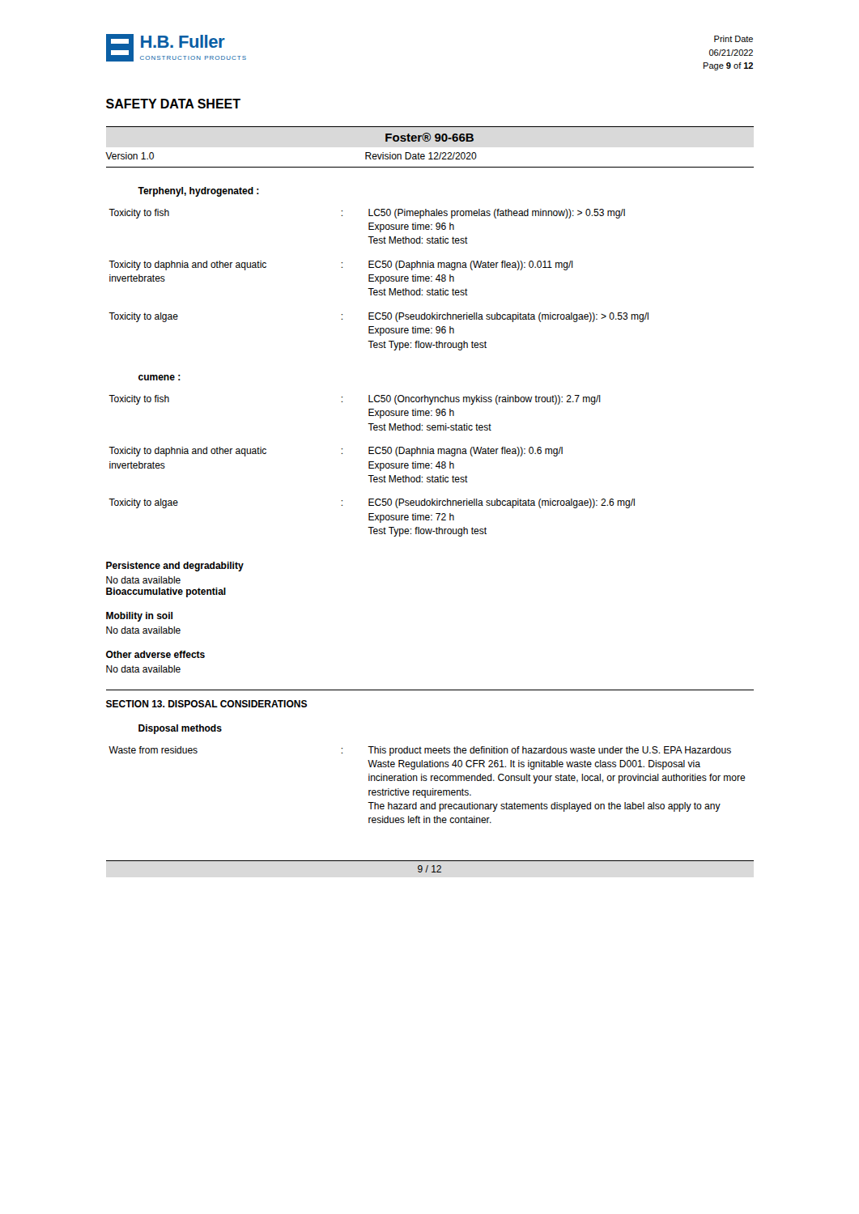H.B. Fuller
CONSTRUCTION PRODUCTS
Print Date
06/21/2022
Page 9 of 12
SAFETY DATA SHEET
Foster® 90-66B
Version 1.0
Revision Date 12/22/2020
Terphenyl, hydrogenated :
| Toxicity to fish | : | LC50 (Pimephales promelas (fathead minnow)): > 0.53 mg/l Exposure time: 96 h Test Method: static test |
| Toxicity to daphnia and other aquatic invertebrates | : | EC50 (Daphnia magna (Water flea)): 0.011 mg/l Exposure time: 48 h Test Method: static test |
| Toxicity to algae | : | EC50 (Pseudokirchneriella subcapitata (microalgae)): > 0.53 mg/l Exposure time: 96 h Test Type: flow-through test |
cumene :
| Toxicity to fish | : | LC50 (Oncorhynchus mykiss (rainbow trout)): 2.7 mg/l Exposure time: 96 h Test Method: semi-static test |
| Toxicity to daphnia and other aquatic invertebrates | : | EC50 (Daphnia magna (Water flea)): 0.6 mg/l Exposure time: 48 h Test Method: static test |
| Toxicity to algae | : | EC50 (Pseudokirchneriella subcapitata (microalgae)): 2.6 mg/l Exposure time: 72 h Test Type: flow-through test |
Persistence and degradability
No data available
Bioaccumulative potential
Mobility in soil
No data available
Other adverse effects
No data available
SECTION 13. DISPOSAL CONSIDERATIONS
Disposal methods
| Waste from residues | : | This product meets the definition of hazardous waste under the U.S. EPA Hazardous Waste Regulations 40 CFR 261. It is ignitable waste class D001. Disposal via incineration is recommended. Consult your state, local, or provincial authorities for more restrictive requirements. The hazard and precautionary statements displayed on the label also apply to any residues left in the container. |
9 / 12